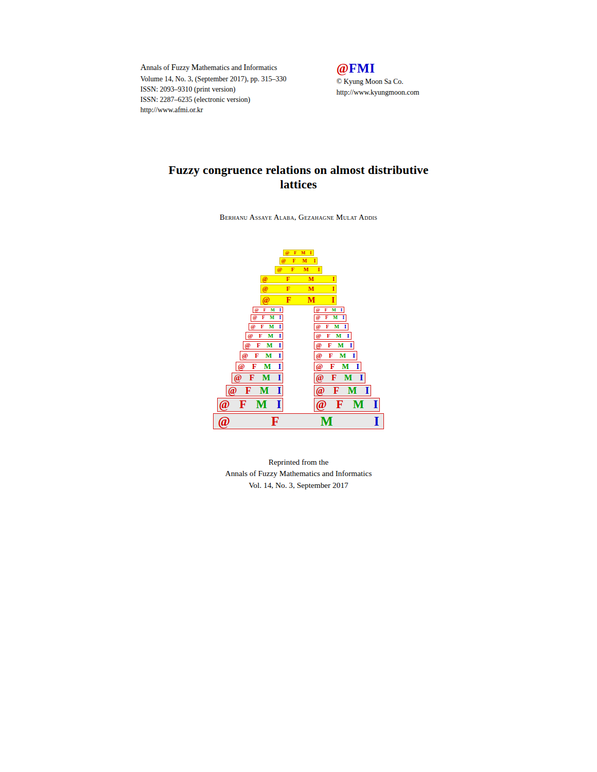Annals of Fuzzy Mathematics and Informatics
Volume 14, No. 3, (September 2017), pp. 315–330
ISSN: 2093–9310 (print version)
ISSN: 2287–6235 (electronic version)
http://www.afmi.or.kr
@FMI
© Kyung Moon Sa Co.
http://www.kyungmoon.com
Fuzzy congruence relations on almost distributive
lattices
Berhanu Assaye Alaba, Gezahagne Mulat Addis
@FMI
@FMI
@FMI
@FMI
@FMI
@FMI
@FMI @FMI
@FMI @FMI
@FMI @FMI
@FMI @FMI
@FMI @FMI
@FMI @FMI
@FMI @FMI
@FMI @FMI
@FMI @FMI
@FMI @FMI
@FMI
Reprinted from the
Annals of Fuzzy Mathematics and Informatics
Vol. 14, No. 3, September 2017